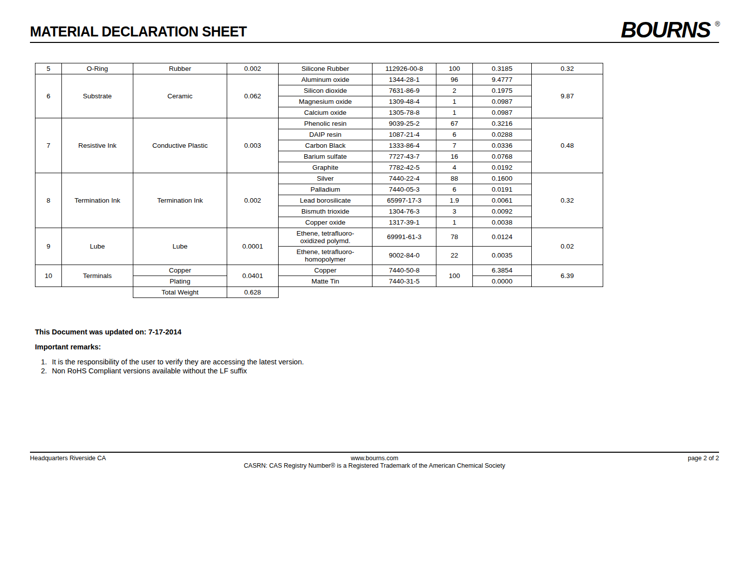Material Declaration Sheet
BOURNS®
| 5 | O-Ring | Rubber | 0.002 | Silicone Rubber | 112926-00-8 | 100 | 0.3185 | 0.32 |
| 6 | Substrate | Ceramic | 0.062 | Aluminum oxide | 1344-28-1 | 96 | 9.4777 | 9.87 |
| Silicon dioxide | 7631-86-9 | 2 | 0.1975 |
| Magnesium oxide | 1309-48-4 | 1 | 0.0987 |
| Calcium oxide | 1305-78-8 | 1 | 0.0987 |
| 7 | Resistive Ink | Conductive Plastic | 0.003 | Phenolic resin | 9039-25-2 | 67 | 0.3216 | 0.48 |
| DAIP resin | 1087-21-4 | 6 | 0.0288 |
| Carbon Black | 1333-86-4 | 7 | 0.0336 |
| Barium sulfate | 7727-43-7 | 16 | 0.0768 |
| Graphite | 7782-42-5 | 4 | 0.0192 |
| 8 | Termination Ink | Termination Ink | 0.002 | Silver | 7440-22-4 | 88 | 0.1600 | 0.32 |
| Palladium | 7440-05-3 | 6 | 0.0191 |
| Lead borosilicate | 65997-17-3 | 1.9 | 0.0061 |
| Bismuth trioxide | 1304-76-3 | 3 | 0.0092 |
| Copper oxide | 1317-39-1 | 1 | 0.0038 |
| 9 | Lube | Lube | 0.0001 | Ethene, tetrafluoro- oxidized polymd. | 69991-61-3 | 78 | 0.0124 | 0.02 |
| Ethene, tetrafluoro- homopolymer | 9002-84-0 | 22 | 0.0035 |
| 10 | Terminals | Copper | 0.0401 | Copper | 7440-50-8 | 100 | 6.3854 | 6.39 |
| Plating | Matte Tin | 7440-31-5 | 0.0000 |
| | | Total Weight | 0.628 | | | | | |
This Document was updated on: 7-17-2014
Important remarks:
It is the responsibility of the user to verify they are accessing the latest version.
Non RoHS Compliant versions available without the LF suffix
Headquarters Riverside CA
www.bourns.com
page 2 of 2
CASRN: CAS Registry Number® is a Registered Trademark of the American Chemical Society